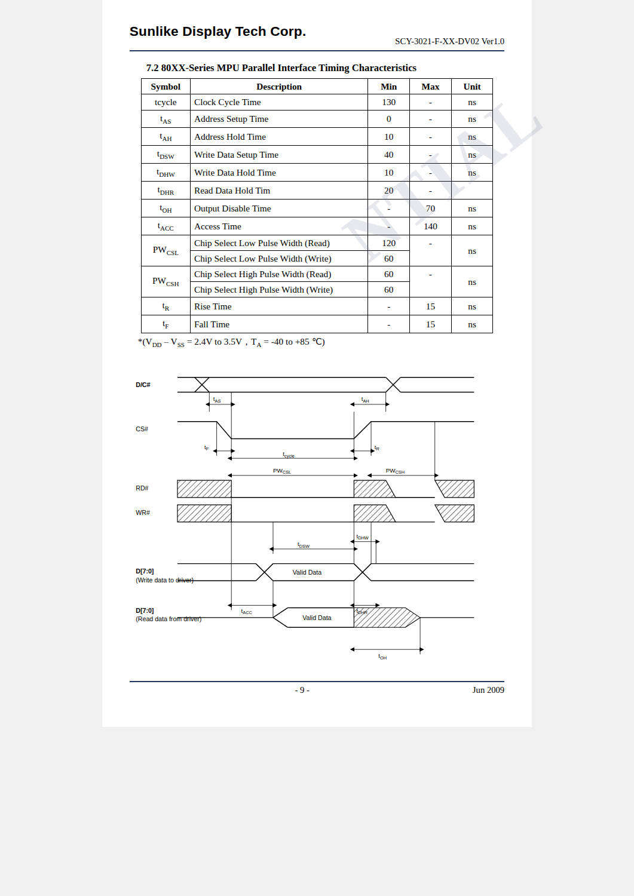NTIAL
Sunlike Display Tech Corp.
SCY-3021-F-XX-DV02 Ver1.0
7.2 80XX-Series MPU Parallel Interface Timing Characteristics
| Symbol | Description | Min | Max | Unit |
| --- | --- | --- | --- | --- |
| tcycle | Clock Cycle Time | 130 | - | ns |
| t AS | Address Setup Time | 0 | - | ns |
| t AH | Address Hold Time | 10 | - | ns |
| t DSW | Write Data Setup Time | 40 | - | ns |
| t DHW | Write Data Hold Time | 10 | - | ns |
| t DHR | Read Data Hold Tim | 20 | - | |
| t OH | Output Disable Time | - | 70 | ns |
| t ACC | Access Time | - | 140 | ns |
| PW CSL | Chip Select Low Pulse Width (Read) | 120 | - | ns |
| Chip Select Low Pulse Width (Write) | 60 | |
| PW CSH | Chip Select High Pulse Width (Read) | 60 | - | ns |
| Chip Select High Pulse Width (Write) | 60 | |
| t R | Rise Time | - | 15 | ns |
| t F | Fall Time | - | 15 | ns |
*(VDD – VSS = 2.4V to 3.5V，TA = -40 to +85 ℃)
D/C# tAS tAH CS# tF tR tcycle PWCSL PWCSH RD# WR# tDSW tDHW D[7:0] (Write data to driver) Valid Data D[7:0] (Read data from driver) tACC tDHR Valid Data tOH
- 9 - Jun 2009